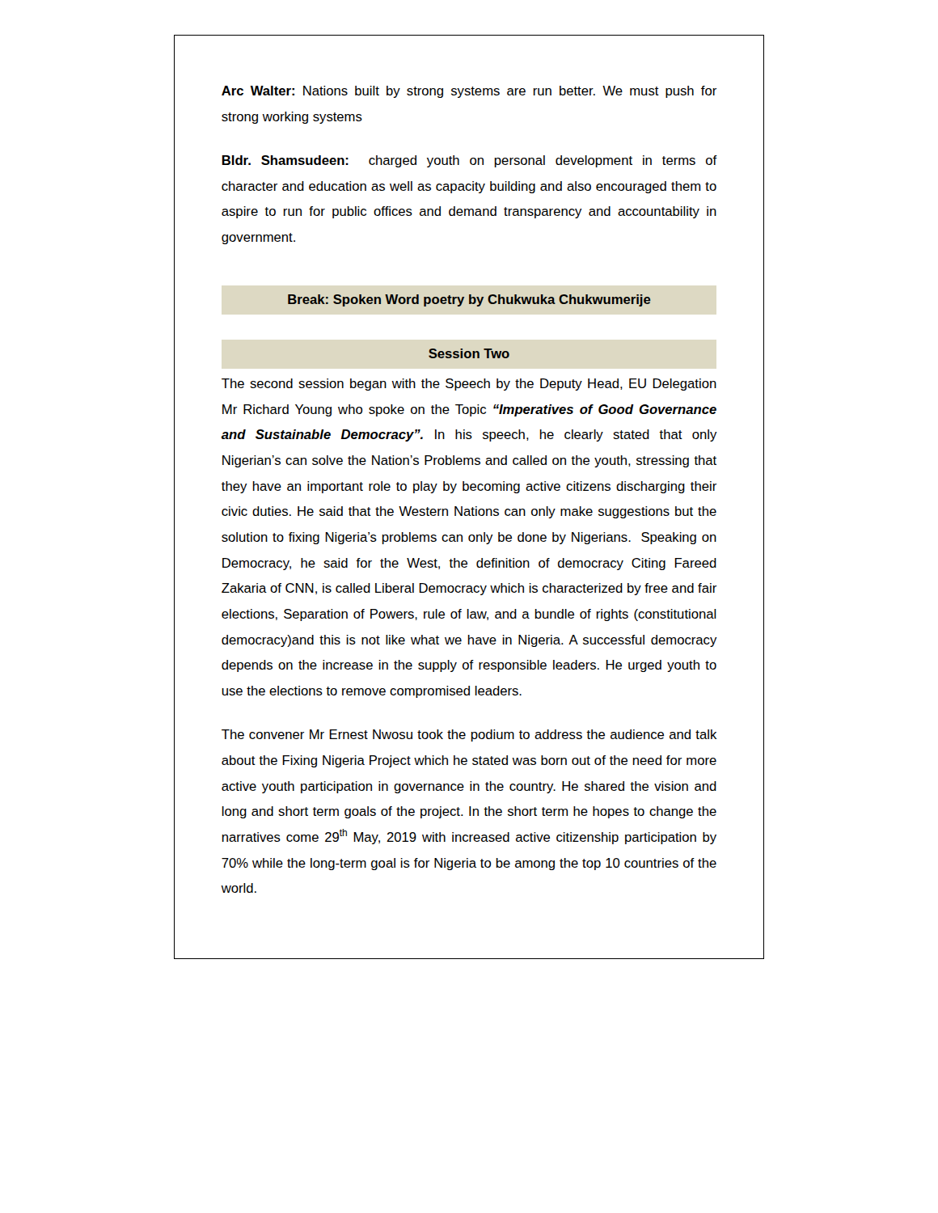Arc Walter: Nations built by strong systems are run better. We must push for strong working systems
Bldr. Shamsudeen: charged youth on personal development in terms of character and education as well as capacity building and also encouraged them to aspire to run for public offices and demand transparency and accountability in government.
Break: Spoken Word poetry by Chukwuka Chukwumerije
Session Two
The second session began with the Speech by the Deputy Head, EU Delegation Mr Richard Young who spoke on the Topic “Imperatives of Good Governance and Sustainable Democracy”. In his speech, he clearly stated that only Nigerian’s can solve the Nation’s Problems and called on the youth, stressing that they have an important role to play by becoming active citizens discharging their civic duties. He said that the Western Nations can only make suggestions but the solution to fixing Nigeria’s problems can only be done by Nigerians. Speaking on Democracy, he said for the West, the definition of democracy Citing Fareed Zakaria of CNN, is called Liberal Democracy which is characterized by free and fair elections, Separation of Powers, rule of law, and a bundle of rights (constitutional democracy)and this is not like what we have in Nigeria. A successful democracy depends on the increase in the supply of responsible leaders. He urged youth to use the elections to remove compromised leaders.
The convener Mr Ernest Nwosu took the podium to address the audience and talk about the Fixing Nigeria Project which he stated was born out of the need for more active youth participation in governance in the country. He shared the vision and long and short term goals of the project. In the short term he hopes to change the narratives come 29th May, 2019 with increased active citizenship participation by 70% while the long-term goal is for Nigeria to be among the top 10 countries of the world.